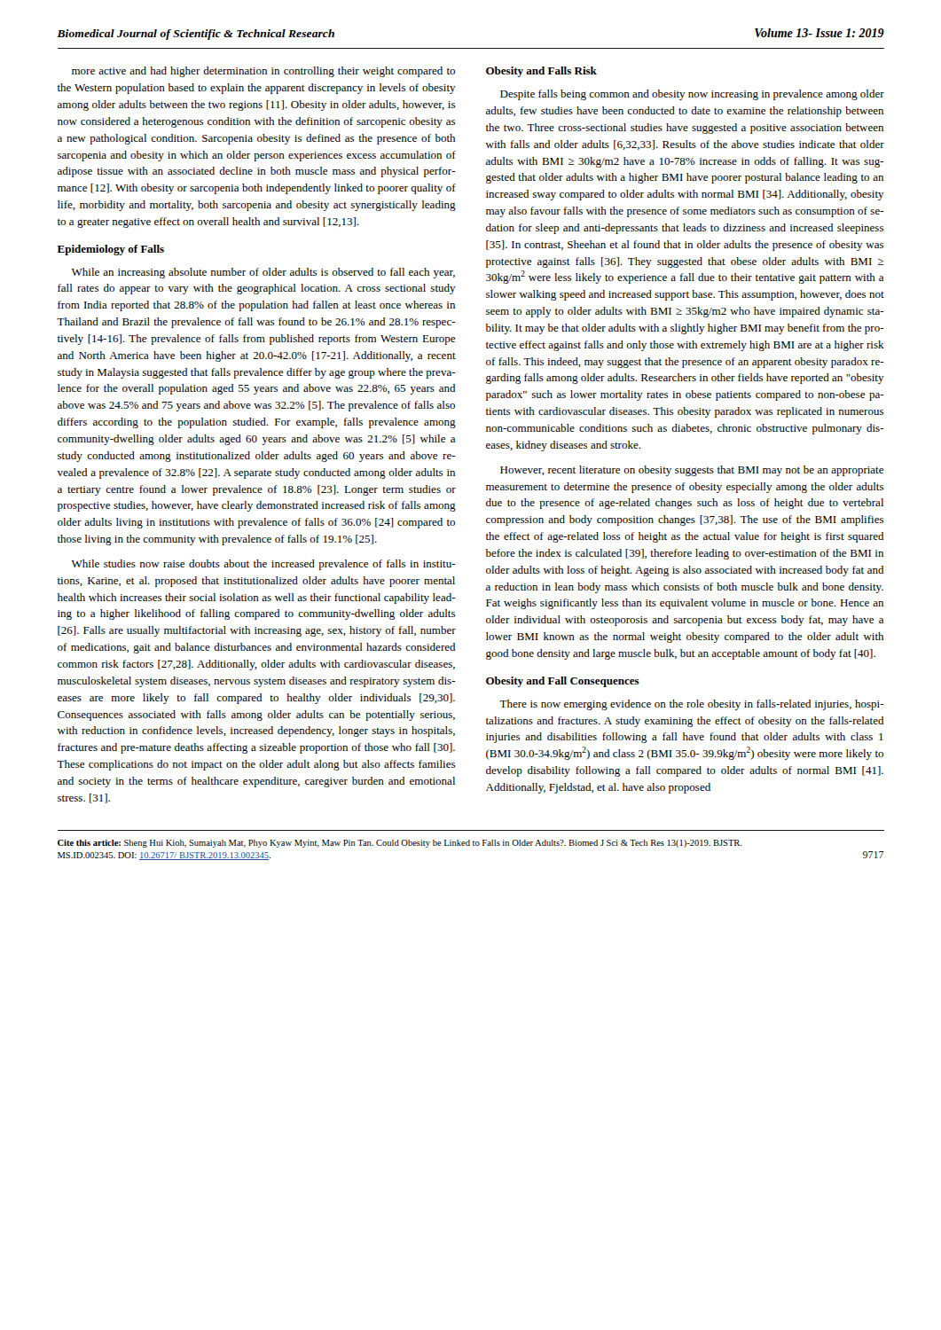Biomedical Journal of Scientific & Technical Research
Volume 13- Issue 1: 2019
more active and had higher determination in controlling their weight compared to the Western population based to explain the apparent discrepancy in levels of obesity among older adults between the two regions [11]. Obesity in older adults, however, is now considered a heterogenous condition with the definition of sarcopenic obesity as a new pathological condition. Sarcopenia obesity is defined as the presence of both sarcopenia and obesity in which an older person experiences excess accumulation of adipose tissue with an associated decline in both muscle mass and physical performance [12]. With obesity or sarcopenia both independently linked to poorer quality of life, morbidity and mortality, both sarcopenia and obesity act synergistically leading to a greater negative effect on overall health and survival [12,13].
Epidemiology of Falls
While an increasing absolute number of older adults is observed to fall each year, fall rates do appear to vary with the geographical location. A cross sectional study from India reported that 28.8% of the population had fallen at least once whereas in Thailand and Brazil the prevalence of fall was found to be 26.1% and 28.1% respectively [14-16]. The prevalence of falls from published reports from Western Europe and North America have been higher at 20.0-42.0% [17-21]. Additionally, a recent study in Malaysia suggested that falls prevalence differ by age group where the prevalence for the overall population aged 55 years and above was 22.8%, 65 years and above was 24.5% and 75 years and above was 32.2% [5]. The prevalence of falls also differs according to the population studied. For example, falls prevalence among community-dwelling older adults aged 60 years and above was 21.2% [5] while a study conducted among institutionalized older adults aged 60 years and above revealed a prevalence of 32.8% [22]. A separate study conducted among older adults in a tertiary centre found a lower prevalence of 18.8% [23]. Longer term studies or prospective studies, however, have clearly demonstrated increased risk of falls among older adults living in institutions with prevalence of falls of 36.0% [24] compared to those living in the community with prevalence of falls of 19.1% [25].
While studies now raise doubts about the increased prevalence of falls in institutions, Karine, et al. proposed that institutionalized older adults have poorer mental health which increases their social isolation as well as their functional capability leading to a higher likelihood of falling compared to community-dwelling older adults [26]. Falls are usually multifactorial with increasing age, sex, history of fall, number of medications, gait and balance disturbances and environmental hazards considered common risk factors [27,28]. Additionally, older adults with cardiovascular diseases, musculoskeletal system diseases, nervous system diseases and respiratory system diseases are more likely to fall compared to healthy older individuals [29,30]. Consequences associated with falls among older adults can be potentially serious, with reduction in confidence levels, increased dependency, longer stays in hospitals, fractures and pre-mature deaths affecting a sizeable proportion of those who fall [30]. These complications do not impact on the older adult along but also affects families and society in the terms of healthcare expenditure, caregiver burden and emotional stress. [31].
Obesity and Falls Risk
Despite falls being common and obesity now increasing in prevalence among older adults, few studies have been conducted to date to examine the relationship between the two. Three cross-sectional studies have suggested a positive association between with falls and older adults [6,32,33]. Results of the above studies indicate that older adults with BMI ≥ 30kg/m2 have a 10-78% increase in odds of falling. It was suggested that older adults with a higher BMI have poorer postural balance leading to an increased sway compared to older adults with normal BMI [34]. Additionally, obesity may also favour falls with the presence of some mediators such as consumption of sedation for sleep and anti-depressants that leads to dizziness and increased sleepiness [35]. In contrast, Sheehan et al found that in older adults the presence of obesity was protective against falls [36]. They suggested that obese older adults with BMI ≥ 30kg/m2 were less likely to experience a fall due to their tentative gait pattern with a slower walking speed and increased support base. This assumption, however, does not seem to apply to older adults with BMI ≥ 35kg/m2 who have impaired dynamic stability. It may be that older adults with a slightly higher BMI may benefit from the protective effect against falls and only those with extremely high BMI are at a higher risk of falls. This indeed, may suggest that the presence of an apparent obesity paradox regarding falls among older adults. Researchers in other fields have reported an "obesity paradox" such as lower mortality rates in obese patients compared to non-obese patients with cardiovascular diseases. This obesity paradox was replicated in numerous non-communicable conditions such as diabetes, chronic obstructive pulmonary diseases, kidney diseases and stroke.
However, recent literature on obesity suggests that BMI may not be an appropriate measurement to determine the presence of obesity especially among the older adults due to the presence of age-related changes such as loss of height due to vertebral compression and body composition changes [37,38]. The use of the BMI amplifies the effect of age-related loss of height as the actual value for height is first squared before the index is calculated [39], therefore leading to over-estimation of the BMI in older adults with loss of height. Ageing is also associated with increased body fat and a reduction in lean body mass which consists of both muscle bulk and bone density. Fat weighs significantly less than its equivalent volume in muscle or bone. Hence an older individual with osteoporosis and sarcopenia but excess body fat, may have a lower BMI known as the normal weight obesity compared to the older adult with good bone density and large muscle bulk, but an acceptable amount of body fat [40].
Obesity and Fall Consequences
There is now emerging evidence on the role obesity in falls-related injuries, hospitalizations and fractures. A study examining the effect of obesity on the falls-related injuries and disabilities following a fall have found that older adults with class 1 (BMI 30.0-34.9kg/m2) and class 2 (BMI 35.0- 39.9kg/m2) obesity were more likely to develop disability following a fall compared to older adults of normal BMI [41]. Additionally, Fjeldstad, et al. have also proposed
Cite this article: Sheng Hui Kioh, Sumaiyah Mat, Phyo Kyaw Myint, Maw Pin Tan. Could Obesity be Linked to Falls in Older Adults?. Biomed J Sci & Tech Res 13(1)-2019. BJSTR. MS.ID.002345. DOI: 10.26717/ BJSTR.2019.13.002345.
9717